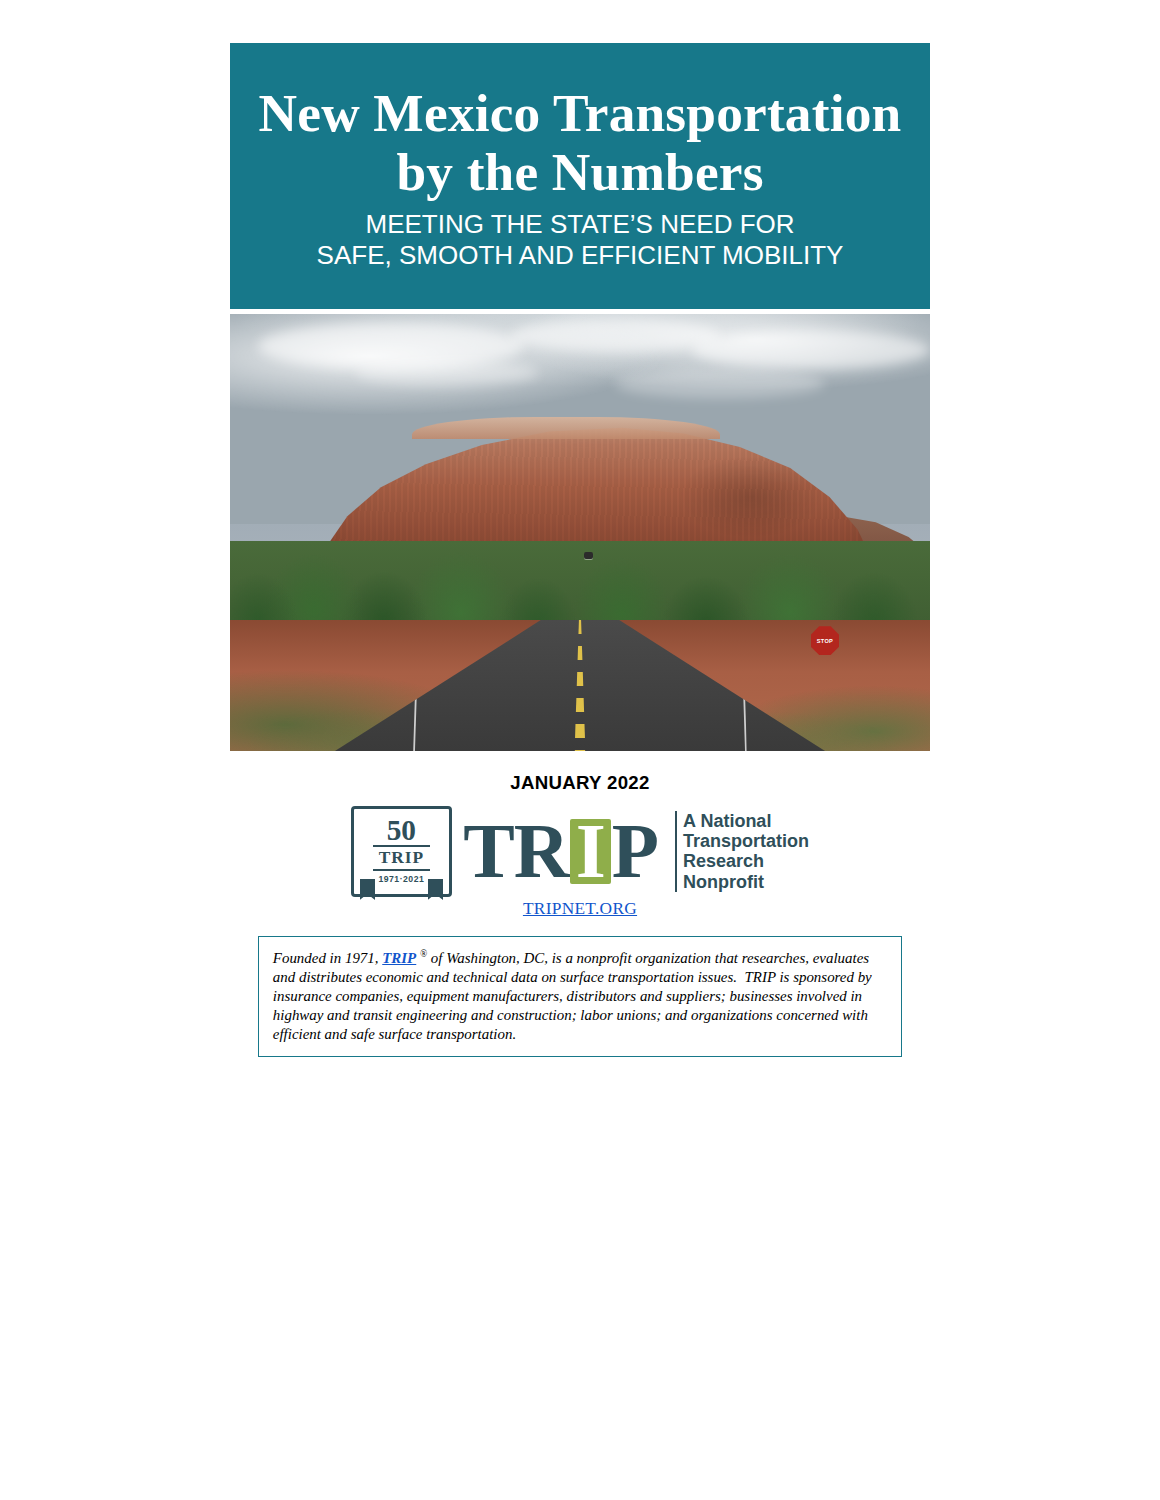New Mexico Transportation
by the Numbers
MEETING THE STATE’S NEED FOR
SAFE, SMOOTH AND EFFICIENT MOBILITY
STOP
JANUARY 2022
50
TRIP
1971·2021
TRIP
A National
Transportation
Research
Nonprofit
TRIPNET.ORG
Founded in 1971, TRIP ® of Washington, DC, is a nonprofit organization that researches, evaluates and distributes economic and technical data on surface transportation issues. TRIP is sponsored by insurance companies, equipment manufacturers, distributors and suppliers; businesses involved in highway and transit engineering and construction; labor unions; and organizations concerned with efficient and safe surface transportation.